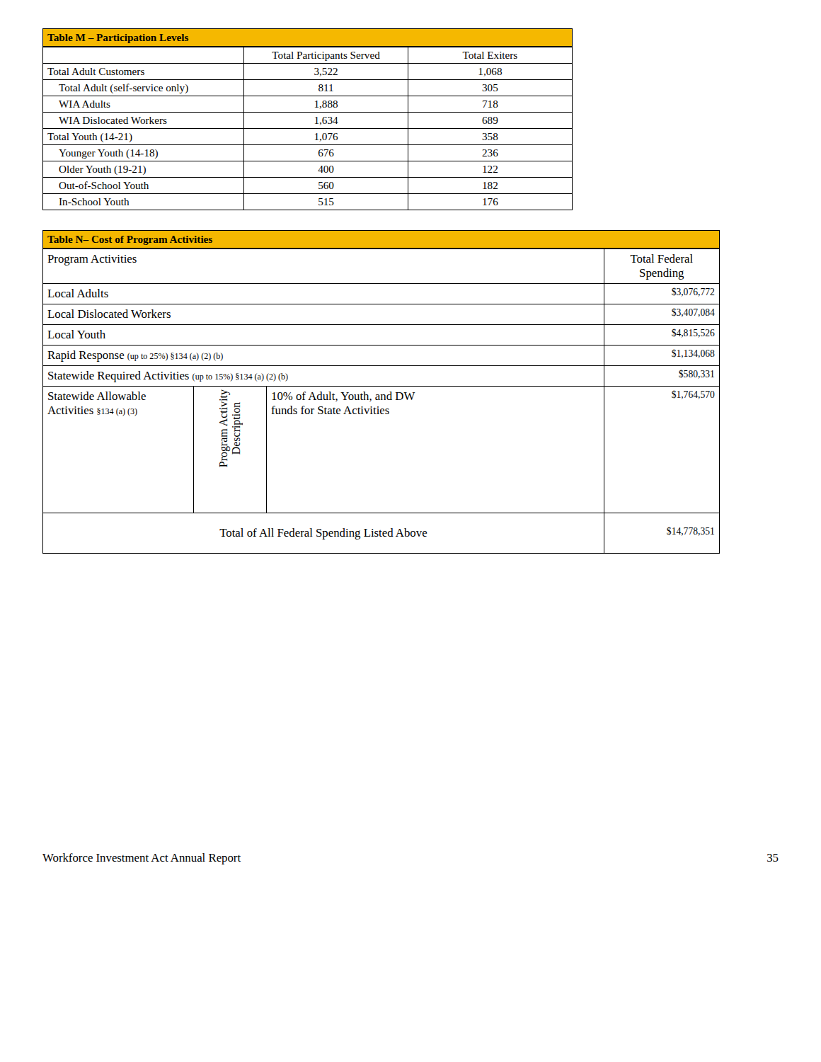Table M – Participation Levels
| | Total Participants Served | Total Exiters |
| --- | --- | --- |
| Total Adult Customers | 3,522 | 1,068 |
| Total Adult (self-service only) | 811 | 305 |
| WIA Adults | 1,888 | 718 |
| WIA Dislocated Workers | 1,634 | 689 |
| Total Youth (14-21) | 1,076 | 358 |
| Younger Youth (14-18) | 676 | 236 |
| Older Youth (19-21) | 400 | 122 |
| Out-of-School Youth | 560 | 182 |
| In-School Youth | 515 | 176 |
Table N– Cost of Program Activities
| Program Activities | Total Federal Spending |
| Local Adults | $3,076,772 |
| Local Dislocated Workers | $3,407,084 |
| Local Youth | $4,815,526 |
| Rapid Response (up to 25%) §134 (a) (2) (b) | $1,134,068 |
| Statewide Required Activities (up to 15%) §134 (a) (2) (b) | $580,331 |
| Statewide Allowable Activities §134 (a) (3) | Program Activity Description | 10% of Adult, Youth, and DW funds for State Activities | $1,764,570 |
| Total of All Federal Spending Listed Above | $14,778,351 |
Workforce Investment Act Annual Report 35